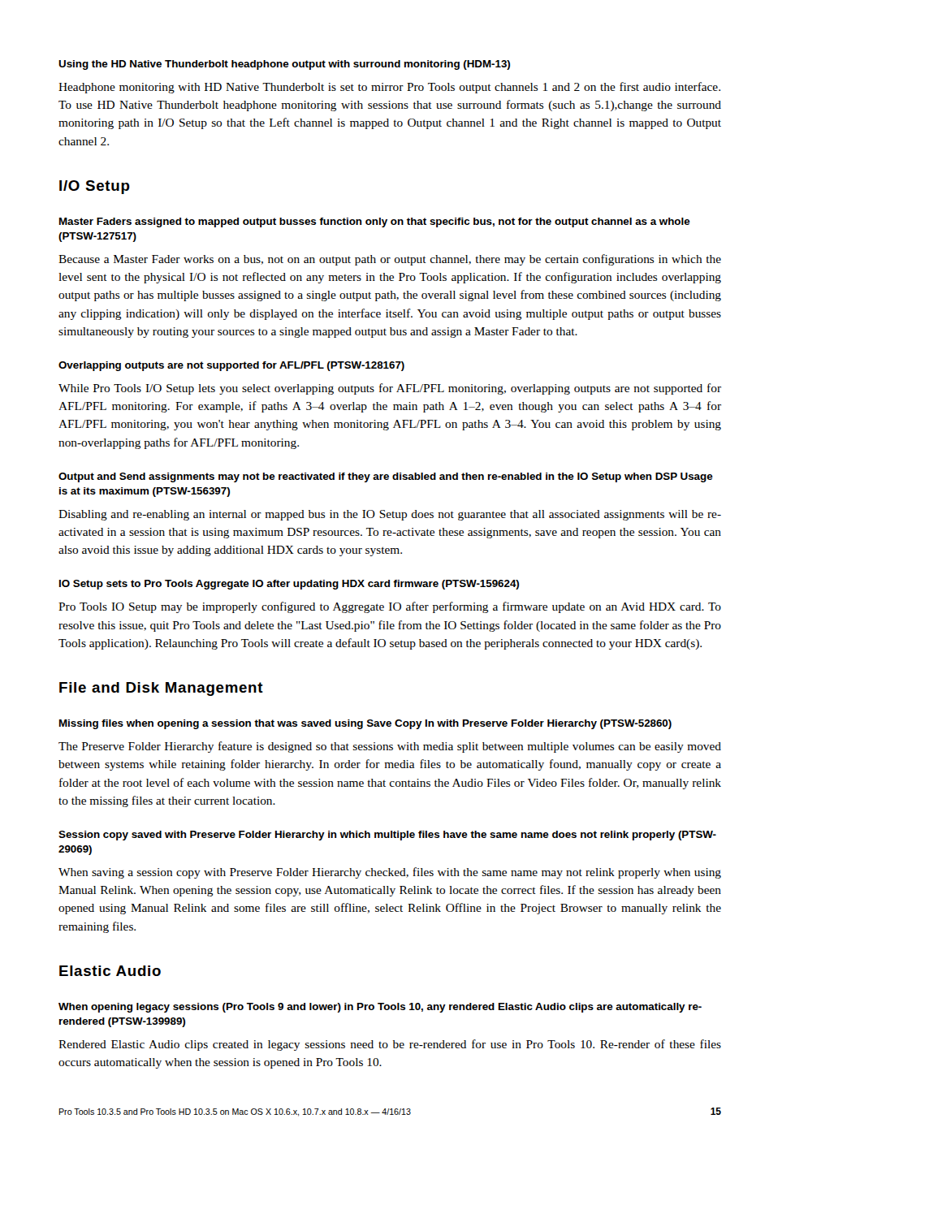Using the HD Native Thunderbolt headphone output with surround monitoring (HDM-13)
Headphone monitoring with HD Native Thunderbolt is set to mirror Pro Tools output channels 1 and 2 on the first audio interface. To use HD Native Thunderbolt headphone monitoring with sessions that use surround formats (such as 5.1),change the surround monitoring path in I/O Setup so that the Left channel is mapped to Output channel 1 and the Right channel is mapped to Output channel 2.
I/O Setup
Master Faders assigned to mapped output busses function only on that specific bus, not for the output channel as a whole (PTSW-127517)
Because a Master Fader works on a bus, not on an output path or output channel, there may be certain configurations in which the level sent to the physical I/O is not reflected on any meters in the Pro Tools application. If the configuration includes overlapping output paths or has multiple busses assigned to a single output path, the overall signal level from these combined sources (including any clipping indication) will only be displayed on the interface itself. You can avoid using multiple output paths or output busses simultaneously by routing your sources to a single mapped output bus and assign a Master Fader to that.
Overlapping outputs are not supported for AFL/PFL (PTSW-128167)
While Pro Tools I/O Setup lets you select overlapping outputs for AFL/PFL monitoring, overlapping outputs are not supported for AFL/PFL monitoring. For example, if paths A 3–4 overlap the main path A 1–2, even though you can select paths A 3–4 for AFL/PFL monitoring, you won't hear anything when monitoring AFL/PFL on paths A 3–4. You can avoid this problem by using non-overlapping paths for AFL/PFL monitoring.
Output and Send assignments may not be reactivated if they are disabled and then re-enabled in the IO Setup when DSP Usage is at its maximum (PTSW-156397)
Disabling and re-enabling an internal or mapped bus in the IO Setup does not guarantee that all associated assignments will be re-activated in a session that is using maximum DSP resources. To re-activate these assignments, save and reopen the session. You can also avoid this issue by adding additional HDX cards to your system.
IO Setup sets to Pro Tools Aggregate IO after updating HDX card firmware (PTSW-159624)
Pro Tools IO Setup may be improperly configured to Aggregate IO after performing a firmware update on an Avid HDX card. To resolve this issue, quit Pro Tools and delete the "Last Used.pio" file from the IO Settings folder (located in the same folder as the Pro Tools application). Relaunching Pro Tools will create a default IO setup based on the peripherals connected to your HDX card(s).
File and Disk Management
Missing files when opening a session that was saved using Save Copy In with Preserve Folder Hierarchy (PTSW-52860)
The Preserve Folder Hierarchy feature is designed so that sessions with media split between multiple volumes can be easily moved between systems while retaining folder hierarchy. In order for media files to be automatically found, manually copy or create a folder at the root level of each volume with the session name that contains the Audio Files or Video Files folder. Or, manually relink to the missing files at their current location.
Session copy saved with Preserve Folder Hierarchy in which multiple files have the same name does not relink properly (PTSW-29069)
When saving a session copy with Preserve Folder Hierarchy checked, files with the same name may not relink properly when using Manual Relink. When opening the session copy, use Automatically Relink to locate the correct files. If the session has already been opened using Manual Relink and some files are still offline, select Relink Offline in the Project Browser to manually relink the remaining files.
Elastic Audio
When opening legacy sessions (Pro Tools 9 and lower) in Pro Tools 10, any rendered Elastic Audio clips are automatically re-rendered (PTSW-139989)
Rendered Elastic Audio clips created in legacy sessions need to be re-rendered for use in Pro Tools 10. Re-render of these files occurs automatically when the session is opened in Pro Tools 10.
Pro Tools 10.3.5 and Pro Tools HD 10.3.5 on Mac OS X 10.6.x, 10.7.x and 10.8.x — 4/16/13 15